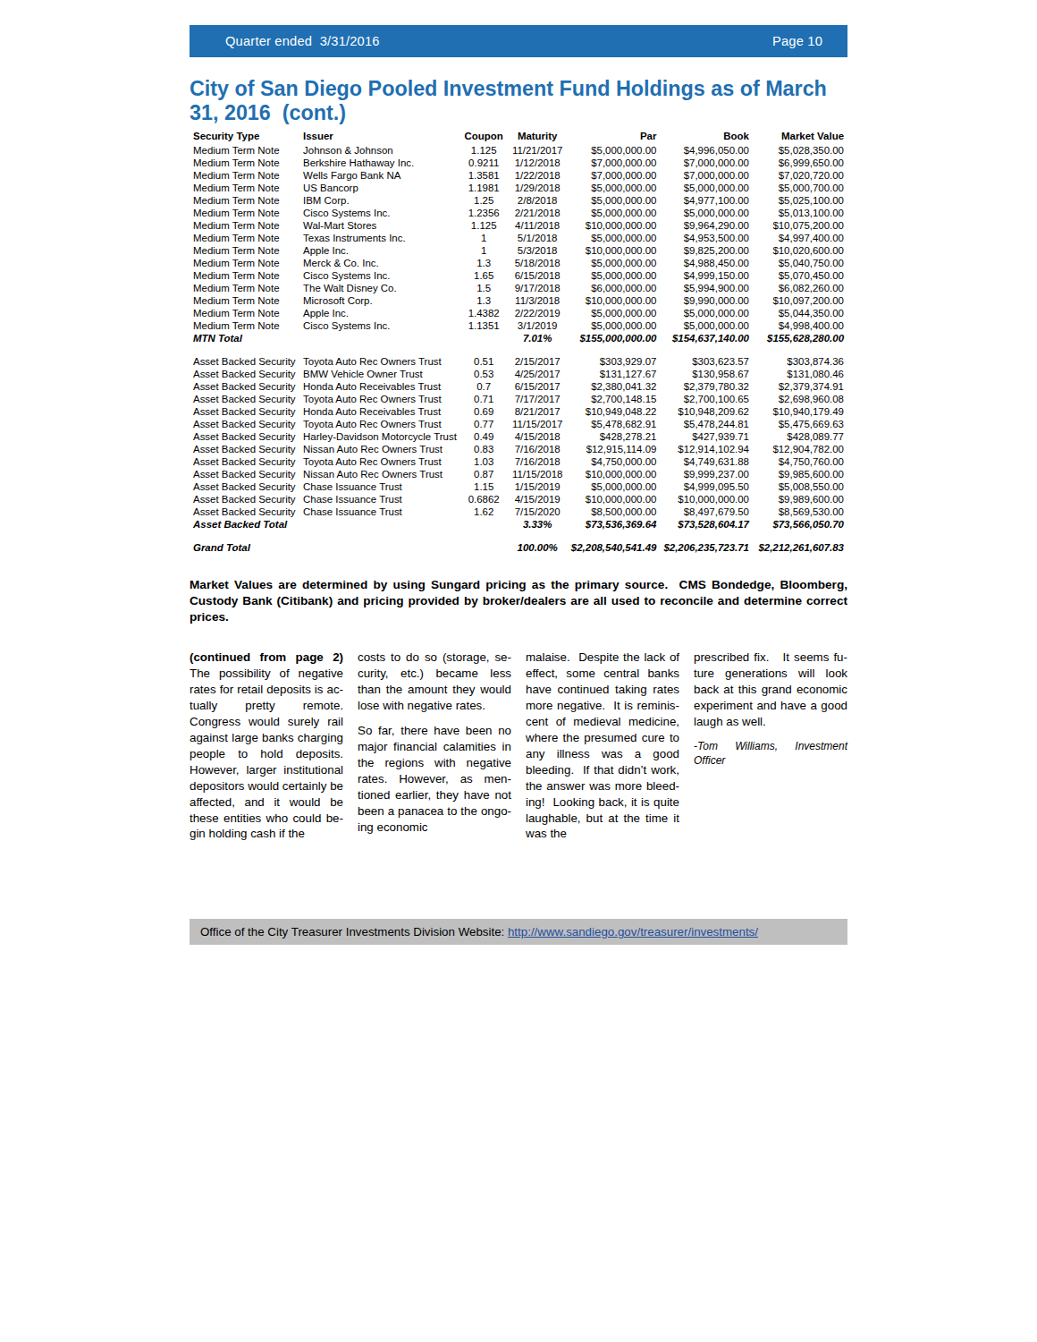Quarter ended 3/31/2016
Page 10
City of San Diego Pooled Investment Fund Holdings as of March 31, 2016 (cont.)
| Security Type | Issuer | Coupon | Maturity | Par | Book | Market Value |
| --- | --- | --- | --- | --- | --- | --- |
| Medium Term Note | Johnson & Johnson | 1.125 | 11/21/2017 | $5,000,000.00 | $4,996,050.00 | $5,028,350.00 |
| Medium Term Note | Berkshire Hathaway Inc. | 0.9211 | 1/12/2018 | $7,000,000.00 | $7,000,000.00 | $6,999,650.00 |
| Medium Term Note | Wells Fargo Bank NA | 1.3581 | 1/22/2018 | $7,000,000.00 | $7,000,000.00 | $7,020,720.00 |
| Medium Term Note | US Bancorp | 1.1981 | 1/29/2018 | $5,000,000.00 | $5,000,000.00 | $5,000,700.00 |
| Medium Term Note | IBM Corp. | 1.25 | 2/8/2018 | $5,000,000.00 | $4,977,100.00 | $5,025,100.00 |
| Medium Term Note | Cisco Systems Inc. | 1.2356 | 2/21/2018 | $5,000,000.00 | $5,000,000.00 | $5,013,100.00 |
| Medium Term Note | Wal-Mart Stores | 1.125 | 4/11/2018 | $10,000,000.00 | $9,964,290.00 | $10,075,200.00 |
| Medium Term Note | Texas Instruments Inc. | 1 | 5/1/2018 | $5,000,000.00 | $4,953,500.00 | $4,997,400.00 |
| Medium Term Note | Apple Inc. | 1 | 5/3/2018 | $10,000,000.00 | $9,825,200.00 | $10,020,600.00 |
| Medium Term Note | Merck & Co. Inc. | 1.3 | 5/18/2018 | $5,000,000.00 | $4,988,450.00 | $5,040,750.00 |
| Medium Term Note | Cisco Systems Inc. | 1.65 | 6/15/2018 | $5,000,000.00 | $4,999,150.00 | $5,070,450.00 |
| Medium Term Note | The Walt Disney Co. | 1.5 | 9/17/2018 | $6,000,000.00 | $5,994,900.00 | $6,082,260.00 |
| Medium Term Note | Microsoft Corp. | 1.3 | 11/3/2018 | $10,000,000.00 | $9,990,000.00 | $10,097,200.00 |
| Medium Term Note | Apple Inc. | 1.4382 | 2/22/2019 | $5,000,000.00 | $5,000,000.00 | $5,044,350.00 |
| Medium Term Note | Cisco Systems Inc. | 1.1351 | 3/1/2019 | $5,000,000.00 | $5,000,000.00 | $4,998,400.00 |
| MTN Total | | | 7.01% | $155,000,000.00 | $154,637,140.00 | $155,628,280.00 |
| Asset Backed Security | Toyota Auto Rec Owners Trust | 0.51 | 2/15/2017 | $303,929.07 | $303,623.57 | $303,874.36 |
| Asset Backed Security | BMW Vehicle Owner Trust | 0.53 | 4/25/2017 | $131,127.67 | $130,958.67 | $131,080.46 |
| Asset Backed Security | Honda Auto Receivables Trust | 0.7 | 6/15/2017 | $2,380,041.32 | $2,379,780.32 | $2,379,374.91 |
| Asset Backed Security | Toyota Auto Rec Owners Trust | 0.71 | 7/17/2017 | $2,700,148.15 | $2,700,100.65 | $2,698,960.08 |
| Asset Backed Security | Honda Auto Receivables Trust | 0.69 | 8/21/2017 | $10,949,048.22 | $10,948,209.62 | $10,940,179.49 |
| Asset Backed Security | Toyota Auto Rec Owners Trust | 0.77 | 11/15/2017 | $5,478,682.91 | $5,478,244.81 | $5,475,669.63 |
| Asset Backed Security | Harley-Davidson Motorcycle Trust | 0.49 | 4/15/2018 | $428,278.21 | $427,939.71 | $428,089.77 |
| Asset Backed Security | Nissan Auto Rec Owners Trust | 0.83 | 7/16/2018 | $12,915,114.09 | $12,914,102.94 | $12,904,782.00 |
| Asset Backed Security | Toyota Auto Rec Owners Trust | 1.03 | 7/16/2018 | $4,750,000.00 | $4,749,631.88 | $4,750,760.00 |
| Asset Backed Security | Nissan Auto Rec Owners Trust | 0.87 | 11/15/2018 | $10,000,000.00 | $9,999,237.00 | $9,985,600.00 |
| Asset Backed Security | Chase Issuance Trust | 1.15 | 1/15/2019 | $5,000,000.00 | $4,999,095.50 | $5,008,550.00 |
| Asset Backed Security | Chase Issuance Trust | 0.6862 | 4/15/2019 | $10,000,000.00 | $10,000,000.00 | $9,989,600.00 |
| Asset Backed Security | Chase Issuance Trust | 1.62 | 7/15/2020 | $8,500,000.00 | $8,497,679.50 | $8,569,530.00 |
| Asset Backed Total | | | 3.33% | $73,536,369.64 | $73,528,604.17 | $73,566,050.70 |
| Grand Total | | | 100.00% | $2,208,540,541.49 | $2,206,235,723.71 | $2,212,261,607.83 |
Market Values are determined by using Sungard pricing as the primary source. CMS Bondedge, Bloomberg, Custody Bank (Citibank) and pricing provided by broker/dealers are all used to reconcile and determine correct prices.
(continued from page 2) The possibility of negative rates for retail deposits is actually pretty remote. Congress would surely rail against large banks charging people to hold deposits. However, larger institutional depositors would certainly be affected, and it would be these entities who could begin holding cash if the
costs to do so (storage, security, etc.) became less than the amount they would lose with negative rates.
So far, there have been no major financial calamities in the regions with negative rates. However, as mentioned earlier, they have not been a panacea to the ongoing economic
malaise. Despite the lack of effect, some central banks have continued taking rates more negative. It is reminiscent of medieval medicine, where the presumed cure to any illness was a good bleeding. If that didn’t work, the answer was more bleeding! Looking back, it is quite laughable, but at the time it was the
prescribed fix. It seems future generations will look back at this grand economic experiment and have a good laugh as well.
-Tom Williams, Investment Officer
Office of the City Treasurer Investments Division Website: http://www.sandiego.gov/treasurer/investments/